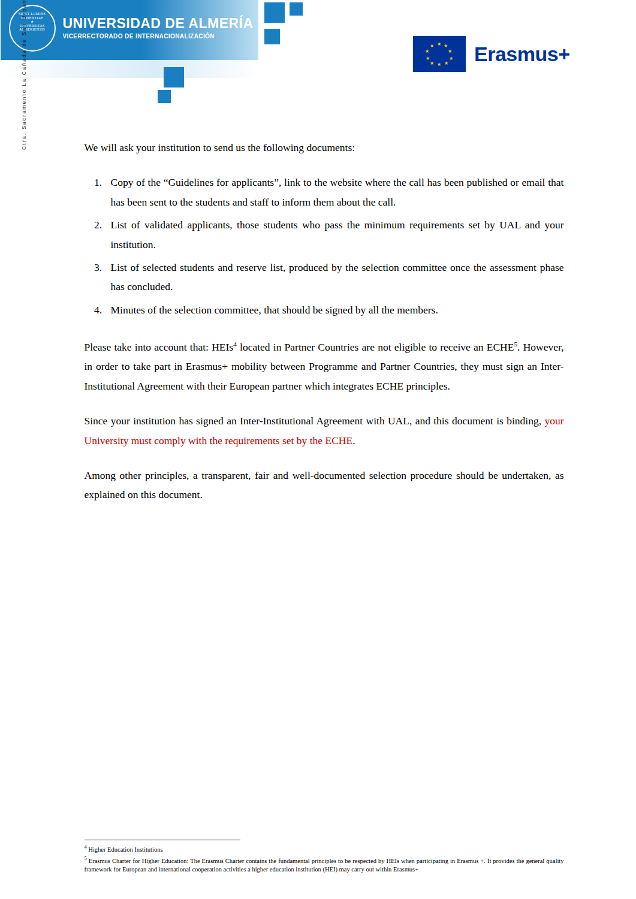SICUT LUMINE SAPIENTIAE ★ UNIVERSITAS ALMERIENSIS
UNIVERSIDAD DE ALMERÍA
VICERRECTORADO DE INTERNACIONALIZACIÓN
★ ★ ★ ★ ★ ★ ★ ★ ★ ★
Erasmus+
Ctra. Sacramento La Cañada de San Urbano 04120 Almería (España) Telf.: 34 950 015046 FAX: 34 950 015384 www.ual.es e-mail: reiual@ual.es
We will ask your institution to send us the following documents:
Copy of the “Guidelines for applicants”, link to the website where the call has been published or email that has been sent to the students and staff to inform them about the call.
List of validated applicants, those students who pass the minimum requirements set by UAL and your institution.
List of selected students and reserve list, produced by the selection committee once the assessment phase has concluded.
Minutes of the selection committee, that should be signed by all the members.
Please take into account that: HEIs4 located in Partner Countries are not eligible to receive an ECHE5. However, in order to take part in Erasmus+ mobility between Programme and Partner Countries, they must sign an Inter-Institutional Agreement with their European partner which integrates ECHE principles.
Since your institution has signed an Inter-Institutional Agreement with UAL, and this document is binding, your University must comply with the requirements set by the ECHE.
Among other principles, a transparent, fair and well-documented selection procedure should be undertaken, as explained on this document.
4 Higher Education Institutions
5 Erasmus Charter for Higher Education: The Erasmus Charter contains the fundamental principles to be respected by HEIs when participating in Erasmus +. It provides the general quality framework for European and international cooperation activities a higher education institution (HEI) may carry out within Erasmus+